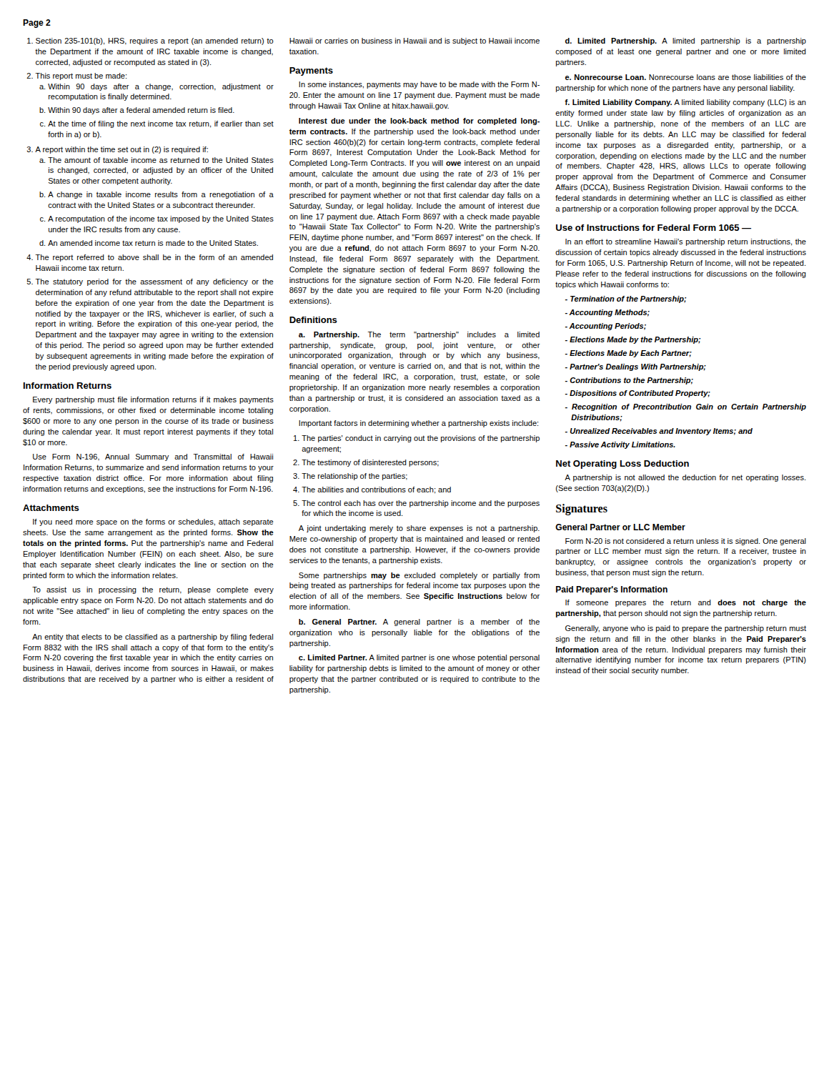Page 2
Section 235-101(b), HRS, requires a report (an amended return) to the Department if the amount of IRC taxable income is changed, corrected, adjusted or recomputed as stated in (3).
This report must be made:
Within 90 days after a change, correction, adjustment or recomputation is finally determined.
Within 90 days after a federal amended return is filed.
At the time of filing the next income tax return, if earlier than set forth in a) or b).
A report within the time set out in (2) is required if:
The amount of taxable income as returned to the United States is changed, corrected, or adjusted by an officer of the United States or other competent authority.
A change in taxable income results from a renegotiation of a contract with the United States or a subcontract thereunder.
A recomputation of the income tax imposed by the United States under the IRC results from any cause.
An amended income tax return is made to the United States.
The report referred to above shall be in the form of an amended Hawaii income tax return.
The statutory period for the assessment of any deficiency or the determination of any refund attributable to the report shall not expire before the expiration of one year from the date the Department is notified by the taxpayer or the IRS, whichever is earlier, of such a report in writing. Before the expiration of this one-year period, the Department and the taxpayer may agree in writing to the extension of this period. The period so agreed upon may be further extended by subsequent agreements in writing made before the expiration of the period previously agreed upon.
Information Returns
Every partnership must file information returns if it makes payments of rents, commissions, or other fixed or determinable income totaling $600 or more to any one person in the course of its trade or business during the calendar year. It must report interest payments if they total $10 or more.
Use Form N-196, Annual Summary and Transmittal of Hawaii Information Returns, to summarize and send information returns to your respective taxation district office. For more information about filing information returns and exceptions, see the instructions for Form N-196.
Attachments
If you need more space on the forms or schedules, attach separate sheets. Use the same arrangement as the printed forms. Show the totals on the printed forms. Put the partnership's name and Federal Employer Identification Number (FEIN) on each sheet. Also, be sure that each separate sheet clearly indicates the line or section on the printed form to which the information relates.
To assist us in processing the return, please complete every applicable entry space on Form N-20. Do not attach statements and do not write "See attached" in lieu of completing the entry spaces on the form.
An entity that elects to be classified as a partnership by filing federal Form 8832 with the IRS shall attach a copy of that form to the entity's Form N-20 covering the first taxable year in which the entity carries on business in Hawaii, derives income from sources in Hawaii, or makes distributions that are received by a partner who is either a resident of Hawaii or carries on business in Hawaii and is subject to Hawaii income taxation.
Payments
In some instances, payments may have to be made with the Form N-20. Enter the amount on line 17 payment due. Payment must be made through Hawaii Tax Online at hitax.hawaii.gov.
Interest due under the look-back method for completed long-term contracts. If the partnership used the look-back method under IRC section 460(b)(2) for certain long-term contracts, complete federal Form 8697, Interest Computation Under the Look-Back Method for Completed Long-Term Contracts. If you will owe interest on an unpaid amount, calculate the amount due using the rate of 2/3 of 1% per month, or part of a month, beginning the first calendar day after the date prescribed for payment whether or not that first calendar day falls on a Saturday, Sunday, or legal holiday. Include the amount of interest due on line 17 payment due. Attach Form 8697 with a check made payable to "Hawaii State Tax Collector" to Form N-20. Write the partnership's FEIN, daytime phone number, and "Form 8697 interest" on the check. If you are due a refund, do not attach Form 8697 to your Form N-20. Instead, file federal Form 8697 separately with the Department. Complete the signature section of federal Form 8697 following the instructions for the signature section of Form N-20. File federal Form 8697 by the date you are required to file your Form N-20 (including extensions).
Definitions
a. Partnership. The term "partnership" includes a limited partnership, syndicate, group, pool, joint venture, or other unincorporated organization, through or by which any business, financial operation, or venture is carried on, and that is not, within the meaning of the federal IRC, a corporation, trust, estate, or sole proprietorship. If an organization more nearly resembles a corporation than a partnership or trust, it is considered an association taxed as a corporation.
Important factors in determining whether a partnership exists include:
The parties' conduct in carrying out the provisions of the partnership agreement;
The testimony of disinterested persons;
The relationship of the parties;
The abilities and contributions of each; and
The control each has over the partnership income and the purposes for which the income is used.
A joint undertaking merely to share expenses is not a partnership. Mere co-ownership of property that is maintained and leased or rented does not constitute a partnership. However, if the co-owners provide services to the tenants, a partnership exists.
Some partnerships may be excluded completely or partially from being treated as partnerships for federal income tax purposes upon the election of all of the members. See Specific Instructions below for more information.
b. General Partner. A general partner is a member of the organization who is personally liable for the obligations of the partnership.
c. Limited Partner. A limited partner is one whose potential personal liability for partnership debts is limited to the amount of money or other property that the partner contributed or is required to contribute to the partnership.
d. Limited Partnership. A limited partnership is a partnership composed of at least one general partner and one or more limited partners.
e. Nonrecourse Loan. Nonrecourse loans are those liabilities of the partnership for which none of the partners have any personal liability.
f. Limited Liability Company. A limited liability company (LLC) is an entity formed under state law by filing articles of organization as an LLC. Unlike a partnership, none of the members of an LLC are personally liable for its debts. An LLC may be classified for federal income tax purposes as a disregarded entity, partnership, or a corporation, depending on elections made by the LLC and the number of members. Chapter 428, HRS, allows LLCs to operate following proper approval from the Department of Commerce and Consumer Affairs (DCCA), Business Registration Division. Hawaii conforms to the federal standards in determining whether an LLC is classified as either a partnership or a corporation following proper approval by the DCCA.
Use of Instructions for Federal Form 1065 —
In an effort to streamline Hawaii's partnership return instructions, the discussion of certain topics already discussed in the federal instructions for Form 1065, U.S. Partnership Return of Income, will not be repeated. Please refer to the federal instructions for discussions on the following topics which Hawaii conforms to:
Termination of the Partnership;
Accounting Methods;
Accounting Periods;
Elections Made by the Partnership;
Elections Made by Each Partner;
Partner's Dealings With Partnership;
Contributions to the Partnership;
Dispositions of Contributed Property;
Recognition of Precontribution Gain on Certain Partnership Distributions;
Unrealized Receivables and Inventory Items; and
Passive Activity Limitations.
Net Operating Loss Deduction
A partnership is not allowed the deduction for net operating losses. (See section 703(a)(2)(D).)
Signatures
General Partner or LLC Member
Form N-20 is not considered a return unless it is signed. One general partner or LLC member must sign the return. If a receiver, trustee in bankruptcy, or assignee controls the organization's property or business, that person must sign the return.
Paid Preparer's Information
If someone prepares the return and does not charge the partnership, that person should not sign the partnership return.
Generally, anyone who is paid to prepare the partnership return must sign the return and fill in the other blanks in the Paid Preparer's Information area of the return. Individual preparers may furnish their alternative identifying number for income tax return preparers (PTIN) instead of their social security number.